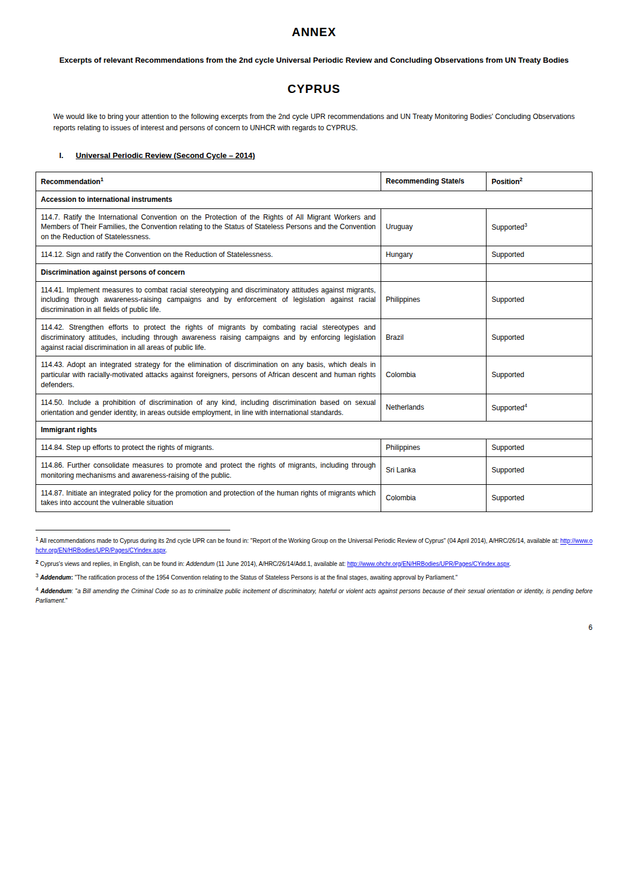ANNEX
Excerpts of relevant Recommendations from the 2nd cycle Universal Periodic Review and Concluding Observations from UN Treaty Bodies
CYPRUS
We would like to bring your attention to the following excerpts from the 2nd cycle UPR recommendations and UN Treaty Monitoring Bodies' Concluding Observations reports relating to issues of interest and persons of concern to UNHCR with regards to CYPRUS.
I. Universal Periodic Review (Second Cycle – 2014)
| Recommendation 1 | Recommending State/s | Position 2 |
| --- | --- | --- |
| Accession to international instruments |
| 114.7. Ratify the International Convention on the Protection of the Rights of All Migrant Workers and Members of Their Families, the Convention relating to the Status of Stateless Persons and the Convention on the Reduction of Statelessness. | Uruguay | Supported 3 |
| 114.12. Sign and ratify the Convention on the Reduction of Statelessness. | Hungary | Supported |
| Discrimination against persons of concern | | |
| 114.41. Implement measures to combat racial stereotyping and discriminatory attitudes against migrants, including through awareness-raising campaigns and by enforcement of legislation against racial discrimination in all fields of public life. | Philippines | Supported |
| 114.42. Strengthen efforts to protect the rights of migrants by combating racial stereotypes and discriminatory attitudes, including through awareness raising campaigns and by enforcing legislation against racial discrimination in all areas of public life. | Brazil | Supported |
| 114.43. Adopt an integrated strategy for the elimination of discrimination on any basis, which deals in particular with racially-motivated attacks against foreigners, persons of African descent and human rights defenders. | Colombia | Supported |
| 114.50. Include a prohibition of discrimination of any kind, including discrimination based on sexual orientation and gender identity, in areas outside employment, in line with international standards. | Netherlands | Supported 4 |
| Immigrant rights |
| 114.84. Step up efforts to protect the rights of migrants. | Philippines | Supported |
| 114.86. Further consolidate measures to promote and protect the rights of migrants, including through monitoring mechanisms and awareness-raising of the public. | Sri Lanka | Supported |
| 114.87. Initiate an integrated policy for the promotion and protection of the human rights of migrants which takes into account the vulnerable situation | Colombia | Supported |
1 All recommendations made to Cyprus during its 2nd cycle UPR can be found in: "Report of the Working Group on the Universal Periodic Review of Cyprus" (04 April 2014), A/HRC/26/14, available at: http://www.ohchr.org/EN/HRBodies/UPR/Pages/CYindex.aspx.
2 Cyprus's views and replies, in English, can be found in: Addendum (11 June 2014), A/HRC/26/14/Add.1, available at: http://www.ohchr.org/EN/HRBodies/UPR/Pages/CYindex.aspx.
3 Addendum: "The ratification process of the 1954 Convention relating to the Status of Stateless Persons is at the final stages, awaiting approval by Parliament."
4 Addendum: "a Bill amending the Criminal Code so as to criminalize public incitement of discriminatory, hateful or violent acts against persons because of their sexual orientation or identity, is pending before Parliament."
6